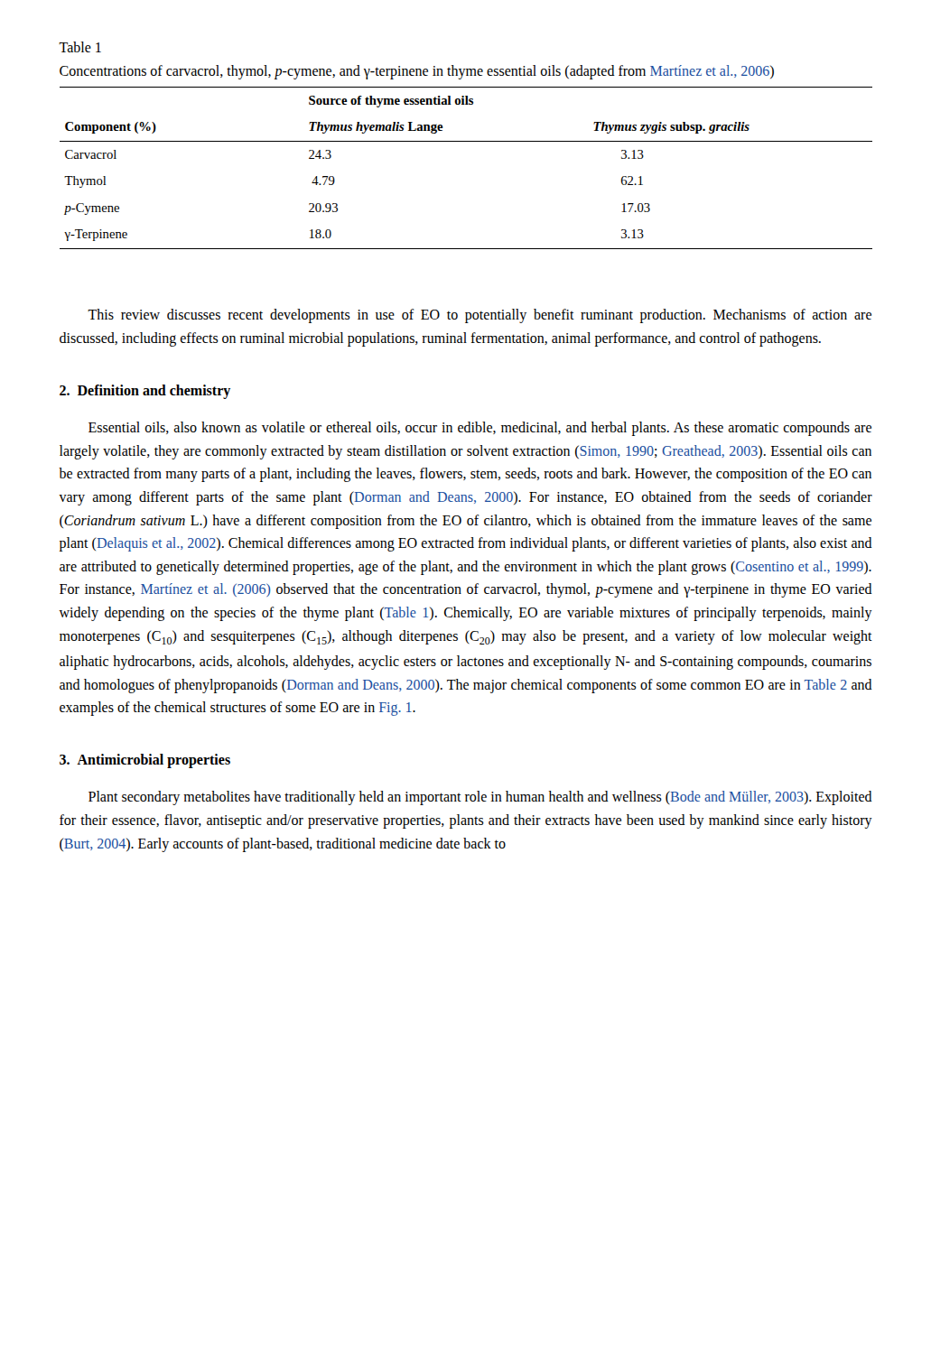Table 1 Concentrations of carvacrol, thymol, p-cymene, and γ-terpinene in thyme essential oils (adapted from Martínez et al., 2006)
| Component (%) | Source of thyme essential oils |
| --- | --- |
| Thymus hyemalis Lange | Thymus zygis subsp. gracilis |
| Carvacrol | 24.3 | 3.13 |
| Thymol | 4.79 | 62.1 |
| p -Cymene | 20.93 | 17.03 |
| γ-Terpinene | 18.0 | 3.13 |
This review discusses recent developments in use of EO to potentially benefit ruminant production. Mechanisms of action are discussed, including effects on ruminal microbial populations, ruminal fermentation, animal performance, and control of pathogens.
2. Definition and chemistry
Essential oils, also known as volatile or ethereal oils, occur in edible, medicinal, and herbal plants. As these aromatic compounds are largely volatile, they are commonly extracted by steam distillation or solvent extraction (Simon, 1990; Greathead, 2003). Essential oils can be extracted from many parts of a plant, including the leaves, flowers, stem, seeds, roots and bark. However, the composition of the EO can vary among different parts of the same plant (Dorman and Deans, 2000). For instance, EO obtained from the seeds of coriander (Coriandrum sativum L.) have a different composition from the EO of cilantro, which is obtained from the immature leaves of the same plant (Delaquis et al., 2002). Chemical differences among EO extracted from individual plants, or different varieties of plants, also exist and are attributed to genetically determined properties, age of the plant, and the environment in which the plant grows (Cosentino et al., 1999). For instance, Martínez et al. (2006) observed that the concentration of carvacrol, thymol, p-cymene and γ-terpinene in thyme EO varied widely depending on the species of the thyme plant (Table 1). Chemically, EO are variable mixtures of principally terpenoids, mainly monoterpenes (C10) and sesquiterpenes (C15), although diterpenes (C20) may also be present, and a variety of low molecular weight aliphatic hydrocarbons, acids, alcohols, aldehydes, acyclic esters or lactones and exceptionally N- and S-containing compounds, coumarins and homologues of phenylpropanoids (Dorman and Deans, 2000). The major chemical components of some common EO are in Table 2 and examples of the chemical structures of some EO are in Fig. 1.
3. Antimicrobial properties
Plant secondary metabolites have traditionally held an important role in human health and wellness (Bode and Müller, 2003). Exploited for their essence, flavor, antiseptic and/or preservative properties, plants and their extracts have been used by mankind since early history (Burt, 2004). Early accounts of plant-based, traditional medicine date back to